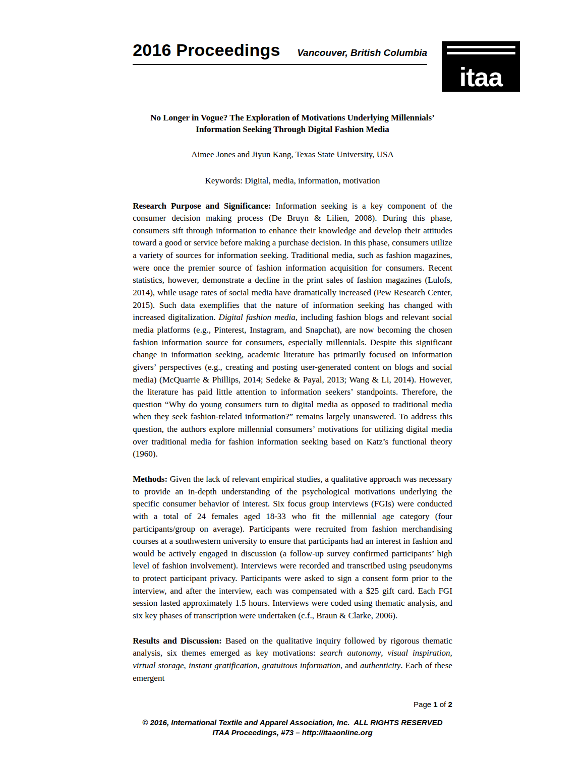2016 Proceedings
Vancouver, British Columbia
itaa
No Longer in Vogue? The Exploration of Motivations Underlying Millennials’ Information Seeking Through Digital Fashion Media
Aimee Jones and Jiyun Kang, Texas State University, USA
Keywords: Digital, media, information, motivation
Research Purpose and Significance: Information seeking is a key component of the consumer decision making process (De Bruyn & Lilien, 2008). During this phase, consumers sift through information to enhance their knowledge and develop their attitudes toward a good or service before making a purchase decision. In this phase, consumers utilize a variety of sources for information seeking. Traditional media, such as fashion magazines, were once the premier source of fashion information acquisition for consumers. Recent statistics, however, demonstrate a decline in the print sales of fashion magazines (Lulofs, 2014), while usage rates of social media have dramatically increased (Pew Research Center, 2015). Such data exemplifies that the nature of information seeking has changed with increased digitalization. Digital fashion media, including fashion blogs and relevant social media platforms (e.g., Pinterest, Instagram, and Snapchat), are now becoming the chosen fashion information source for consumers, especially millennials. Despite this significant change in information seeking, academic literature has primarily focused on information givers’ perspectives (e.g., creating and posting user-generated content on blogs and social media) (McQuarrie & Phillips, 2014; Sedeke & Payal, 2013; Wang & Li, 2014). However, the literature has paid little attention to information seekers’ standpoints. Therefore, the question “Why do young consumers turn to digital media as opposed to traditional media when they seek fashion-related information?” remains largely unanswered. To address this question, the authors explore millennial consumers’ motivations for utilizing digital media over traditional media for fashion information seeking based on Katz’s functional theory (1960).
Methods: Given the lack of relevant empirical studies, a qualitative approach was necessary to provide an in-depth understanding of the psychological motivations underlying the specific consumer behavior of interest. Six focus group interviews (FGIs) were conducted with a total of 24 females aged 18-33 who fit the millennial age category (four participants/group on average). Participants were recruited from fashion merchandising courses at a southwestern university to ensure that participants had an interest in fashion and would be actively engaged in discussion (a follow-up survey confirmed participants’ high level of fashion involvement). Interviews were recorded and transcribed using pseudonyms to protect participant privacy. Participants were asked to sign a consent form prior to the interview, and after the interview, each was compensated with a $25 gift card. Each FGI session lasted approximately 1.5 hours. Interviews were coded using thematic analysis, and six key phases of transcription were undertaken (c.f., Braun & Clarke, 2006).
Results and Discussion: Based on the qualitative inquiry followed by rigorous thematic analysis, six themes emerged as key motivations: search autonomy, visual inspiration, virtual storage, instant gratification, gratuitous information, and authenticity. Each of these emergent
Page 1 of 2
© 2016, International Textile and Apparel Association, Inc. ALL RIGHTS RESERVED
ITAA Proceedings, #73 – http://itaaonline.org